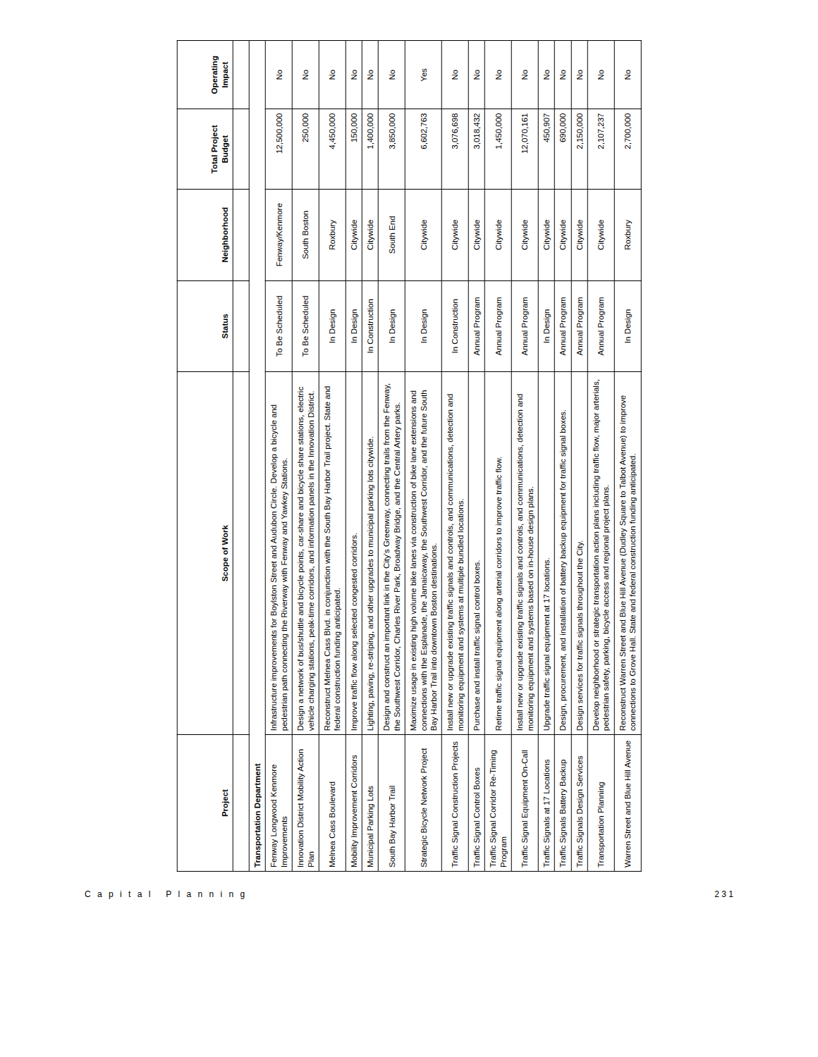| Project | Scope of Work | Status | Neighborhood | Total Project Budget | Operating Impact |
| --- | --- | --- | --- | --- | --- |
| Transportation Department |
| Fenway Longwood Kenmore Improvements | Infrastructure improvements for Boylston Street and Audubon Circle. Develop a bicycle and pedestrian path connecting the Riverway with Fenway and Yawkey Stations. | To Be Scheduled | Fenway/Kenmore | 12,500,000 | No |
| Innovation District Mobility Action Plan | Design a network of bus/shuttle and bicycle points, car-share and bicycle share stations, electric vehicle charging stations, peak-time corridors, and information panels in the Innovation District. | To Be Scheduled | South Boston | 250,000 | No |
| Melnea Cass Boulevard | Reconstruct Melnea Cass Blvd. in conjunction with the South Bay Harbor Trail project. State and federal construction funding anticipated. | In Design | Roxbury | 4,450,000 | No |
| Mobility Improvement Corridors | Improve traffic flow along selected congested corridors. | In Design | Citywide | 150,000 | No |
| Municipal Parking Lots | Lighting, paving, re-striping, and other upgrades to municipal parking lots citywide. | In Construction | Citywide | 1,400,000 | No |
| South Bay Harbor Trail | Design and construct an important link in the City's Greenway, connecting trails from the Fenway, the Southwest Corridor, Charles River Park, Broadway Bridge, and the Central Artery parks. | In Design | South End | 3,850,000 | No |
| Strategic Bicycle Network Project | Maximize usage in existing high volume bike lanes via construction of bike lane extensions and connections with the Esplanade, the Jamaicaway, the Southwest Corridor, and the future South Bay Harbor Trail into downtown Boston destinations. | In Design | Citywide | 6,602,763 | Yes |
| Traffic Signal Construction Projects | Install new or upgrade existing traffic signals and controls, and communications, detection and monitoring equipment and systems at multiple bundled locations. | In Construction | Citywide | 3,076,698 | No |
| Traffic Signal Control Boxes | Purchase and install traffic signal control boxes. | Annual Program | Citywide | 3,018,432 | No |
| Traffic Signal Corridor Re-Timing Program | Retime traffic signal equipment along arterial corridors to improve traffic flow. | Annual Program | Citywide | 1,450,000 | No |
| Traffic Signal Equipment On-Call | Install new or upgrade existing traffic signals and controls, and communications, detection and monitoring equipment and systems based on in-house design plans. | Annual Program | Citywide | 12,070,161 | No |
| Traffic Signals at 17 Locations | Upgrade traffic signal equipment at 17 locations. | In Design | Citywide | 450,907 | No |
| Traffic Signals Battery Backup | Design, procurement, and installation of battery backup equipment for traffic signal boxes. | Annual Program | Citywide | 690,000 | No |
| Traffic Signals Design Services | Design services for traffic signals throughout the City. | Annual Program | Citywide | 2,150,000 | No |
| Transportation Planning | Develop neighborhood or strategic transportation action plans including traffic flow, major arterials, pedestrian safety, parking, bicycle access and regional project plans. | Annual Program | Citywide | 2,107,237 | No |
| Warren Street and Blue Hill Avenue | Reconstruct Warren Street and Blue Hill Avenue (Dudley Square to Talbot Avenue) to improve connections to Grove Hall. State and federal construction funding anticipated. | In Design | Roxbury | 2,700,000 | No |
C a p i t a l P l a n n i n g 2 3 1